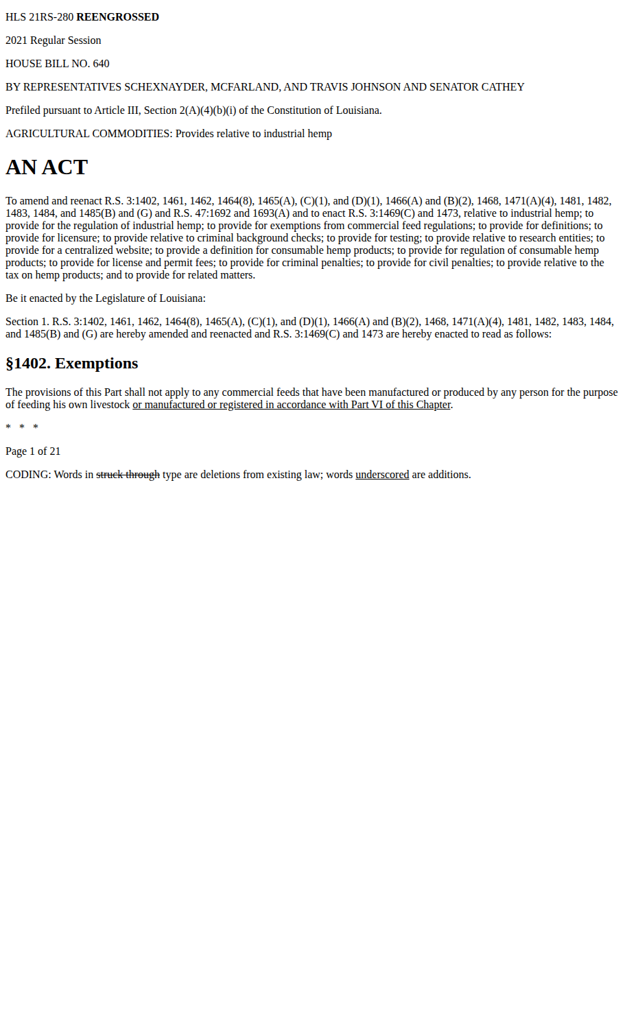HLS 21RS-280 REENGROSSED
2021 Regular Session
HOUSE BILL NO. 640
BY REPRESENTATIVES SCHEXNAYDER, MCFARLAND, AND TRAVIS JOHNSON AND SENATOR CATHEY
Prefiled pursuant to Article III, Section 2(A)(4)(b)(i) of the Constitution of Louisiana.
AGRICULTURAL COMMODITIES: Provides relative to industrial hemp
AN ACT
To amend and reenact R.S. 3:1402, 1461, 1462, 1464(8), 1465(A), (C)(1), and (D)(1), 1466(A) and (B)(2), 1468, 1471(A)(4), 1481, 1482, 1483, 1484, and 1485(B) and (G) and R.S. 47:1692 and 1693(A) and to enact R.S. 3:1469(C) and 1473, relative to industrial hemp; to provide for the regulation of industrial hemp; to provide for exemptions from commercial feed regulations; to provide for definitions; to provide for licensure; to provide relative to criminal background checks; to provide for testing; to provide relative to research entities; to provide for a centralized website; to provide a definition for consumable hemp products; to provide for regulation of consumable hemp products; to provide for license and permit fees; to provide for criminal penalties; to provide for civil penalties; to provide relative to the tax on hemp products; and to provide for related matters.
Be it enacted by the Legislature of Louisiana:
Section 1. R.S. 3:1402, 1461, 1462, 1464(8), 1465(A), (C)(1), and (D)(1), 1466(A) and (B)(2), 1468, 1471(A)(4), 1481, 1482, 1483, 1484, and 1485(B) and (G) are hereby amended and reenacted and R.S. 3:1469(C) and 1473 are hereby enacted to read as follows:
§1402. Exemptions
The provisions of this Part shall not apply to any commercial feeds that have been manufactured or produced by any person for the purpose of feeding his own livestock or manufactured or registered in accordance with Part VI of this Chapter.
* * *
Page 1 of 21
CODING: Words in struck through type are deletions from existing law; words underscored are additions.